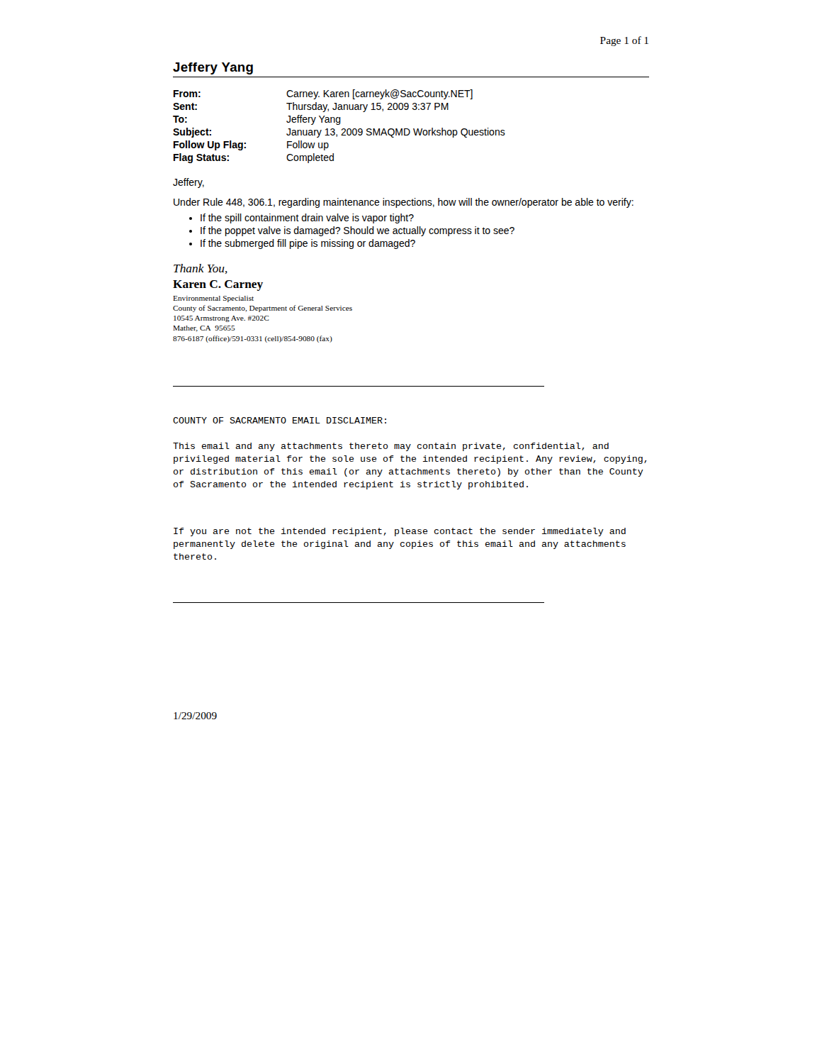Page 1 of 1
Jeffery Yang
| From: | Carney. Karen [carneyk@SacCounty.NET] |
| Sent: | Thursday, January 15, 2009 3:37 PM |
| To: | Jeffery Yang |
| Subject: | January 13, 2009 SMAQMD Workshop Questions |
| Follow Up Flag: | Follow up |
| Flag Status: | Completed |
Jeffery,
Under Rule 448, 306.1, regarding maintenance inspections, how will the owner/operator be able to verify:
If the spill containment drain valve is vapor tight?
If the poppet valve is damaged? Should we actually compress it to see?
If the submerged fill pipe is missing or damaged?
Thank You,
Karen C. Carney
Environmental Specialist
County of Sacramento, Department of General Services
10545 Armstrong Ave. #202C
Mather, CA 95655
876-6187 (office)/591-0331 (cell)/854-9080 (fax)
COUNTY OF SACRAMENTO EMAIL DISCLAIMER:
This email and any attachments thereto may contain private, confidential, and privileged material for the sole use of the intended recipient. Any review, copying, or distribution of this email (or any attachments thereto) by other than the County of Sacramento or the intended recipient is strictly prohibited.
If you are not the intended recipient, please contact the sender immediately and permanently delete the original and any copies of this email and any attachments thereto.
1/29/2009